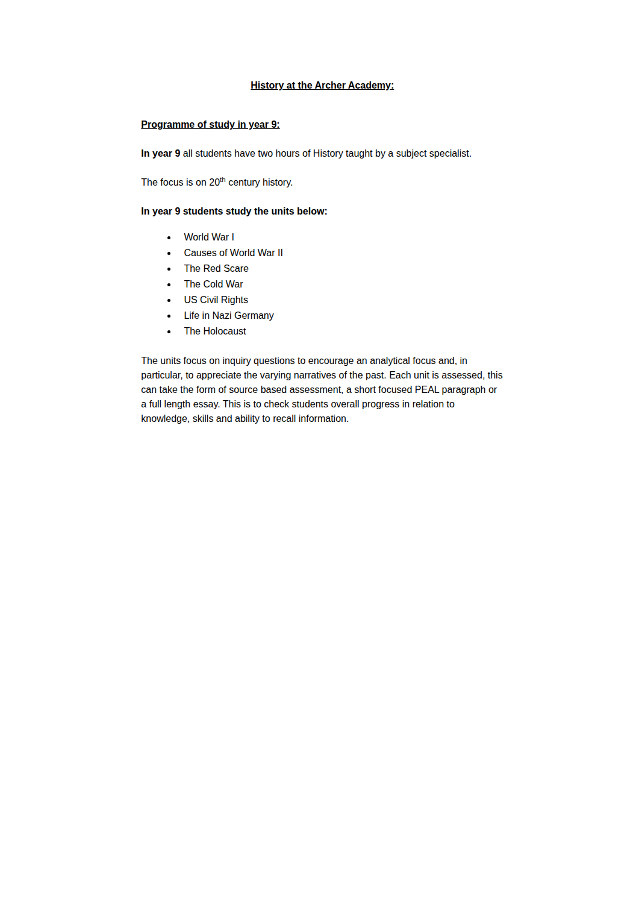History at the Archer Academy:
Programme of study in year 9:
In year 9 all students have two hours of History taught by a subject specialist.
The focus is on 20th century history.
In year 9 students study the units below:
World War I
Causes of World War II
The Red Scare
The Cold War
US Civil Rights
Life in Nazi Germany
The Holocaust
The units focus on inquiry questions to encourage an analytical focus and, in particular, to appreciate the varying narratives of the past. Each unit is assessed, this can take the form of source based assessment, a short focused PEAL paragraph or a full length essay. This is to check students overall progress in relation to knowledge, skills and ability to recall information.